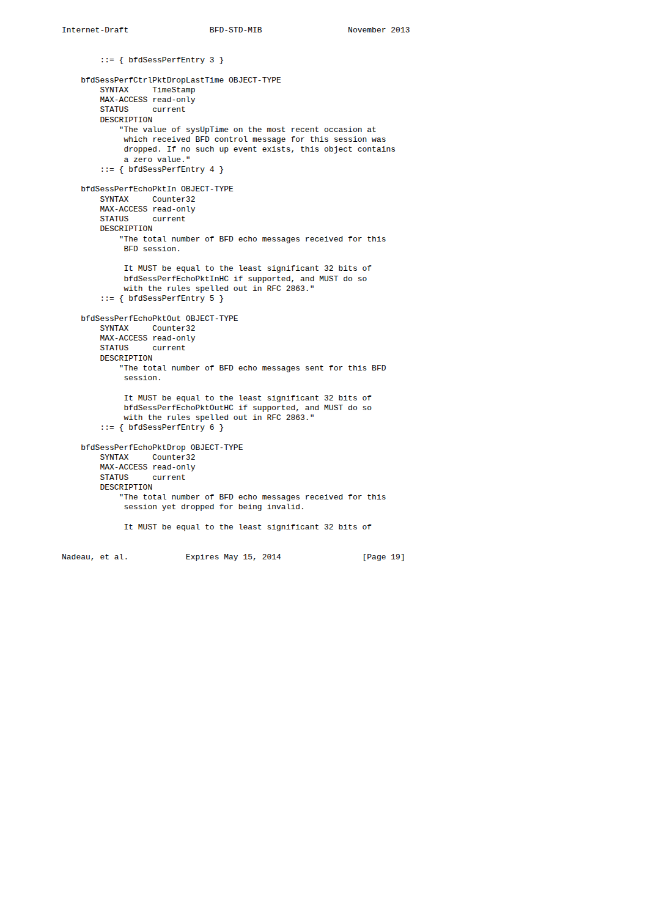Internet-Draft BFD-STD-MIB November 2013 ::= { bfdSessPerfEntry 3 } bfdSessPerfCtrlPktDropLastTime OBJECT-TYPE SYNTAX TimeStamp MAX-ACCESS read-only STATUS current DESCRIPTION "The value of sysUpTime on the most recent occasion at which received BFD control message for this session was dropped. If no such up event exists, this object contains a zero value." ::= { bfdSessPerfEntry 4 } bfdSessPerfEchoPktIn OBJECT-TYPE SYNTAX Counter32 MAX-ACCESS read-only STATUS current DESCRIPTION "The total number of BFD echo messages received for this BFD session. It MUST be equal to the least significant 32 bits of bfdSessPerfEchoPktInHC if supported, and MUST do so with the rules spelled out in RFC 2863." ::= { bfdSessPerfEntry 5 } bfdSessPerfEchoPktOut OBJECT-TYPE SYNTAX Counter32 MAX-ACCESS read-only STATUS current DESCRIPTION "The total number of BFD echo messages sent for this BFD session. It MUST be equal to the least significant 32 bits of bfdSessPerfEchoPktOutHC if supported, and MUST do so with the rules spelled out in RFC 2863." ::= { bfdSessPerfEntry 6 } bfdSessPerfEchoPktDrop OBJECT-TYPE SYNTAX Counter32 MAX-ACCESS read-only STATUS current DESCRIPTION "The total number of BFD echo messages received for this session yet dropped for being invalid. It MUST be equal to the least significant 32 bits of Nadeau, et al. Expires May 15, 2014 [Page 19]